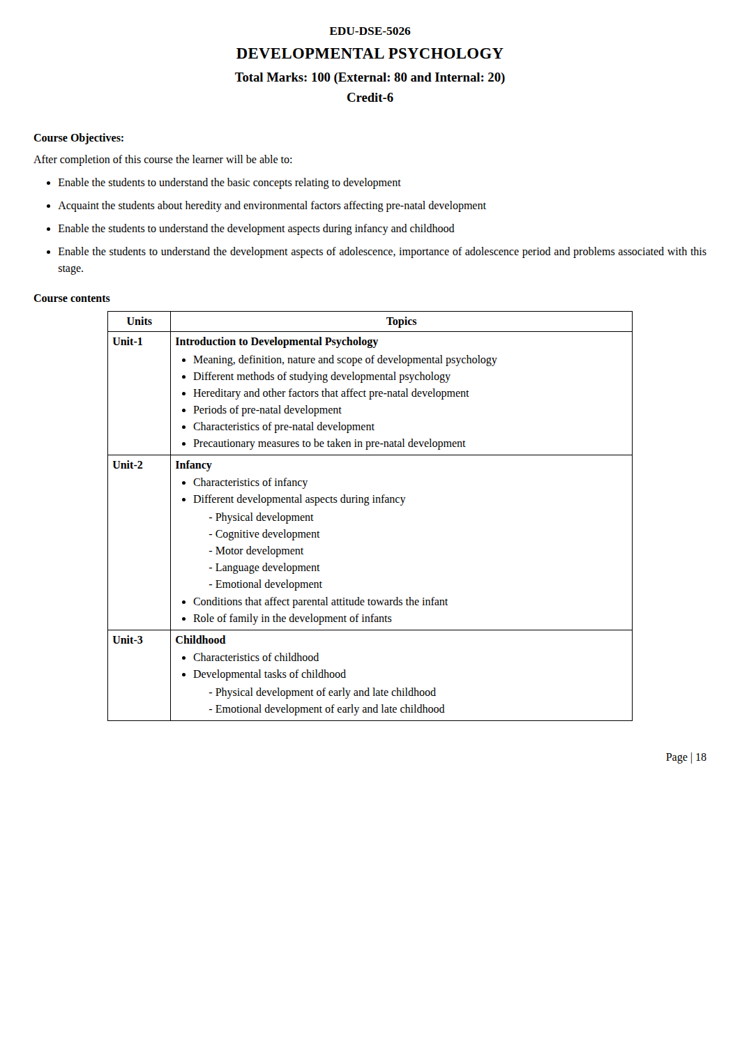EDU-DSE-5026
DEVELOPMENTAL PSYCHOLOGY
Total Marks: 100 (External: 80 and Internal: 20)
Credit-6
Course Objectives:
After completion of this course the learner will be able to:
Enable the students to understand the basic concepts relating to development
Acquaint the students about heredity and environmental factors affecting pre-natal development
Enable the students to understand the development aspects during infancy and childhood
Enable the students to understand the development aspects of adolescence, importance of adolescence period and problems associated with this stage.
Course contents
| Units | Topics |
| --- | --- |
| Unit-1 | Introduction to Developmental Psychology Meaning, definition, nature and scope of developmental psychology Different methods of studying developmental psychology Hereditary and other factors that affect pre-natal development Periods of pre-natal development Characteristics of pre-natal development Precautionary measures to be taken in pre-natal development |
| Unit-2 | Infancy Characteristics of infancy Different developmental aspects during infancy Physical development Cognitive development Motor development Language development Emotional development Conditions that affect parental attitude towards the infant Role of family in the development of infants |
| Unit-3 | Childhood Characteristics of childhood Developmental tasks of childhood Physical development of early and late childhood Emotional development of early and late childhood |
Page | 18